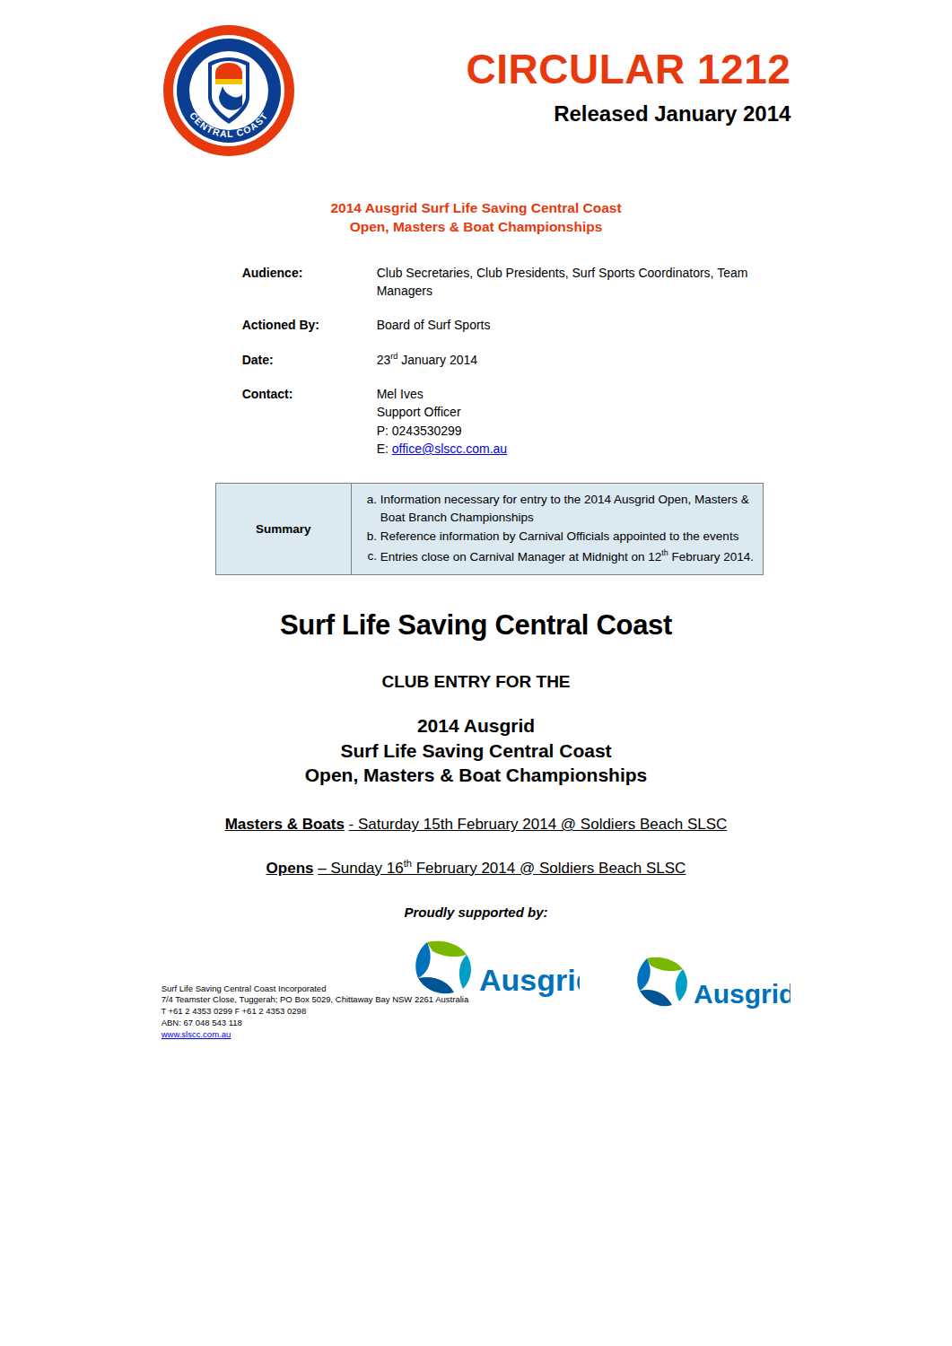SURF LIFE SAVING CENTRAL COAST
CIRCULAR 1212
Released January 2014
2014 Ausgrid Surf Life Saving Central Coast
Open, Masters & Boat Championships
| Audience: | Club Secretaries, Club Presidents, Surf Sports Coordinators, Team Managers |
| Actioned By: | Board of Surf Sports |
| Date: | 23 rd January 2014 |
| Contact: | Mel Ives Support Officer P: 0243530299 E: office@slscc.com.au |
| Summary | Information necessary for entry to the 2014 Ausgrid Open, Masters & Boat Branch Championships Reference information by Carnival Officials appointed to the events Entries close on Carnival Manager at Midnight on 12 th February 2014. |
Surf Life Saving Central Coast
CLUB ENTRY FOR THE
2014 Ausgrid
Surf Life Saving Central Coast
Open, Masters & Boat Championships
Masters & Boats - Saturday 15th February 2014 @ Soldiers Beach SLSC
Opens – Sunday 16th February 2014 @ Soldiers Beach SLSC
Proudly supported by:
Ausgrid
Surf Life Saving Central Coast Incorporated
7/4 Teamster Close, Tuggerah; PO Box 5029, Chittaway Bay NSW 2261 Australia
T +61 2 4353 0299 F +61 2 4353 0298
ABN: 67 048 543 118
www.slscc.com.au
Ausgrid